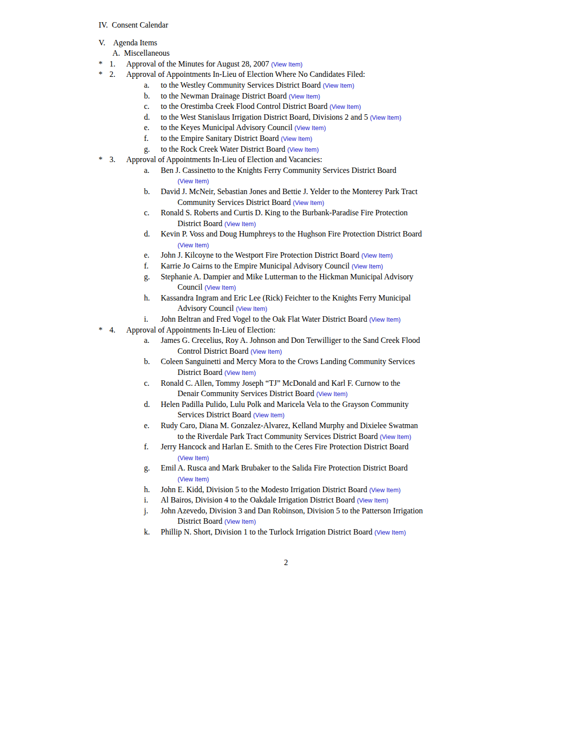IV. Consent Calendar
V. Agenda Items
A. Miscellaneous
| * | 1. | Approval of the Minutes for August 28, 2007 (View Item) |
| * | 2. | Approval of Appointments In-Lieu of Election Where No Candidates Filed: / a. / to the Westley Community Services District Board (View Item) / / b. / to the Newman Drainage District Board (View Item) / / c. / to the Orestimba Creek Flood Control District Board (View Item) / / d. / to the West Stanislaus Irrigation District Board, Divisions 2 and 5 (View Item) / / e. / to the Keyes Municipal Advisory Council (View Item) / / f. / to the Empire Sanitary District Board (View Item) / / g. / to the Rock Creek Water District Board (View Item) / |
| * | 3. | Approval of Appointments In-Lieu of Election and Vacancies: / a. / Ben J. Cassinetto to the Knights Ferry Community Services District Board (View Item) / / b. / David J. McNeir, Sebastian Jones and Bettie J. Yelder to the Monterey Park Tract Community Services District Board (View Item) / / c. / Ronald S. Roberts and Curtis D. King to the Burbank-Paradise Fire Protection District Board (View Item) / / d. / Kevin P. Voss and Doug Humphreys to the Hughson Fire Protection District Board (View Item) / / e. / John J. Kilcoyne to the Westport Fire Protection District Board (View Item) / / f. / Karrie Jo Cairns to the Empire Municipal Advisory Council (View Item) / / g. / Stephanie A. Dampier and Mike Lutterman to the Hickman Municipal Advisory Council (View Item) / / h. / Kassandra Ingram and Eric Lee (Rick) Feichter to the Knights Ferry Municipal Advisory Council (View Item) / / i. / John Beltran and Fred Vogel to the Oak Flat Water District Board (View Item) / |
| * | 4. | Approval of Appointments In-Lieu of Election: / a. / James G. Crecelius, Roy A. Johnson and Don Terwilliger to the Sand Creek Flood Control District Board (View Item) / / b. / Coleen Sanguinetti and Mercy Mora to the Crows Landing Community Services District Board (View Item) / / c. / Ronald C. Allen, Tommy Joseph “TJ” McDonald and Karl F. Curnow to the Denair Community Services District Board (View Item) / / d. / Helen Padilla Pulido, Lulu Polk and Maricela Vela to the Grayson Community Services District Board (View Item) / / e. / Rudy Caro, Diana M. Gonzalez-Alvarez, Kelland Murphy and Dixielee Swatman to the Riverdale Park Tract Community Services District Board (View Item) / / f. / Jerry Hancock and Harlan E. Smith to the Ceres Fire Protection District Board (View Item) / / g. / Emil A. Rusca and Mark Brubaker to the Salida Fire Protection District Board (View Item) / / h. / John E. Kidd, Division 5 to the Modesto Irrigation District Board (View Item) / / i. / Al Bairos, Division 4 to the Oakdale Irrigation District Board (View Item) / / j. / John Azevedo, Division 3 and Dan Robinson, Division 5 to the Patterson Irrigation District Board (View Item) / / k. / Phillip N. Short, Division 1 to the Turlock Irrigation District Board (View Item) / |
2